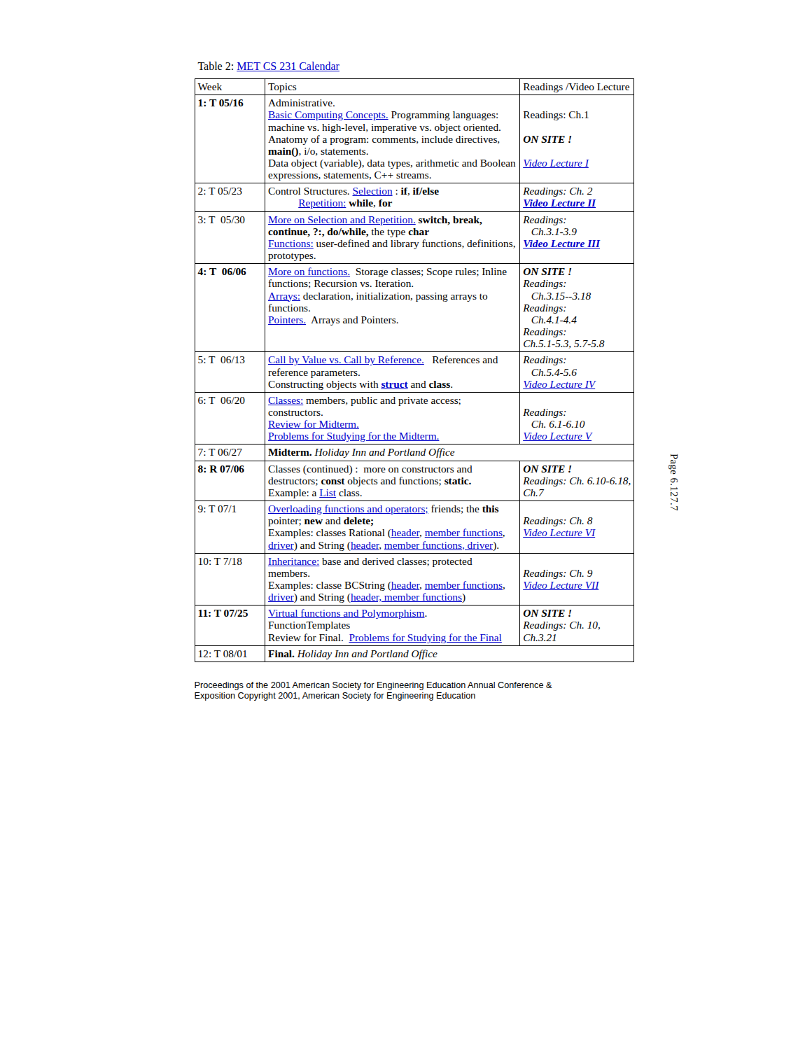Table 2: MET CS 231 Calendar
| Week | Topics | Readings /Video Lecture |
| 1: T 05/16 | Administrative. Basic Computing Concepts. Programming languages: machine vs. high-level, imperative vs. object oriented. Anatomy of a program: comments, include directives, main() , i/o, statements. Data object (variable), data types, arithmetic and Boolean expressions, statements, C++ streams. | Readings: Ch.1 ON SITE ! Video Lecture I |
| 2: T 05/23 | Control Structures. Selection : if , if/else Repetition: while , for | Readings: Ch. 2 Video Lecture II |
| 3: T 05/30 | More on Selection and Repetition. switch, break, continue, ?:, do/while, the type char Functions: user-defined and library functions, definitions, prototypes. | Readings: Ch.3.1-3.9 Video Lecture III |
| 4: T 06/06 | More on functions. Storage classes; Scope rules; Inline functions; Recursion vs. Iteration. Arrays: declaration, initialization, passing arrays to functions. Pointers. Arrays and Pointers. | ON SITE ! Readings: Ch.3.15--3.18 Readings: Ch.4.1-4.4 Readings: Ch.5.1-5.3, 5.7-5.8 |
| 5: T 06/13 | Call by Value vs. Call by Reference. References and reference parameters. Constructing objects with struct and class . | Readings: Ch.5.4-5.6 Video Lecture IV |
| 6: T 06/20 | Classes: members, public and private access; constructors. Review for Midterm. Problems for Studying for the Midterm. | Readings: Ch. 6.1-6.10 Video Lecture V |
| 7: T 06/27 | Midterm. Holiday Inn and Portland Office |
| 8: R 07/06 | Classes (continued) : more on constructors and destructors; const objects and functions; static. Example: a List class. | ON SITE ! Readings: Ch. 6.10-6.18, Ch.7 |
| 9: T 07/1 | Overloading functions and operators; friends; the this pointer; new and delete; Examples: classes Rational ( header , member functions , driver ) and String ( header , member functions, driver ). | Readings: Ch. 8 Video Lecture VI |
| 10: T 7/18 | Inheritance: base and derived classes; protected members. Examples: classe BCString ( header , member functions , driver ) and String ( header, member functions ) | Readings: Ch. 9 Video Lecture VII |
| 11: T 07/25 | Virtual functions and Polymorphism . FunctionTemplates Review for Final. Problems for Studying for the Final | ON SITE ! Readings: Ch. 10, Ch.3.21 |
| 12: T 08/01 | Final. Holiday Inn and Portland Office |
Page 6.127.7
Proceedings of the 2001 American Society for Engineering Education Annual Conference &
Exposition Copyright 2001, American Society for Engineering Education